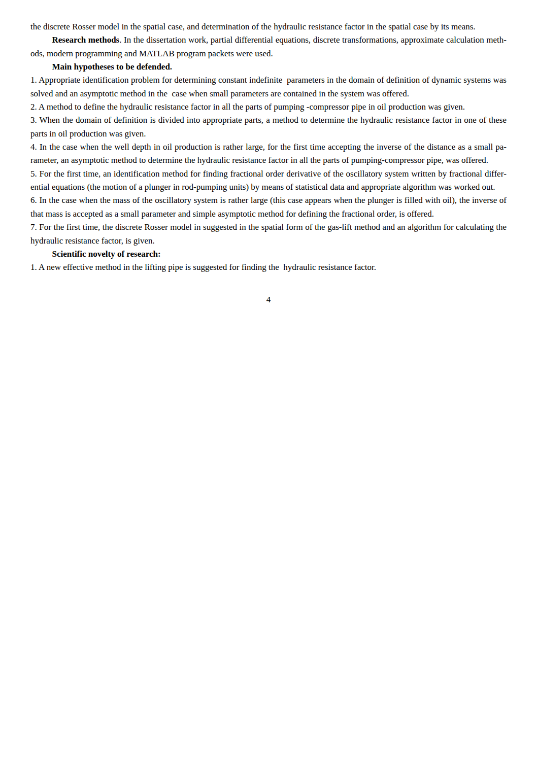the discrete Rosser model in the spatial case, and determination of the hydraulic resistance factor in the spatial case by its means.
Research methods. In the dissertation work, partial differential equations, discrete transformations, approximate calculation methods, modern programming and MATLAB program packets were used.
Main hypotheses to be defended.
1. Appropriate identification problem for determining constant indefinite parameters in the domain of definition of dynamic systems was solved and an asymptotic method in the case when small parameters are contained in the system was offered.
2. A method to define the hydraulic resistance factor in all the parts of pumping -compressor pipe in oil production was given.
3. When the domain of definition is divided into appropriate parts, a method to determine the hydraulic resistance factor in one of these parts in oil production was given.
4. In the case when the well depth in oil production is rather large, for the first time accepting the inverse of the distance as a small parameter, an asymptotic method to determine the hydraulic resistance factor in all the parts of pumping-compressor pipe, was offered.
5. For the first time, an identification method for finding fractional order derivative of the oscillatory system written by fractional differential equations (the motion of a plunger in rod-pumping units) by means of statistical data and appropriate algorithm was worked out.
6. In the case when the mass of the oscillatory system is rather large (this case appears when the plunger is filled with oil), the inverse of that mass is accepted as a small parameter and simple asymptotic method for defining the fractional order, is offered.
7. For the first time, the discrete Rosser model in suggested in the spatial form of the gas-lift method and an algorithm for calculating the hydraulic resistance factor, is given.
Scientific novelty of research:
1. A new effective method in the lifting pipe is suggested for finding the hydraulic resistance factor.
4